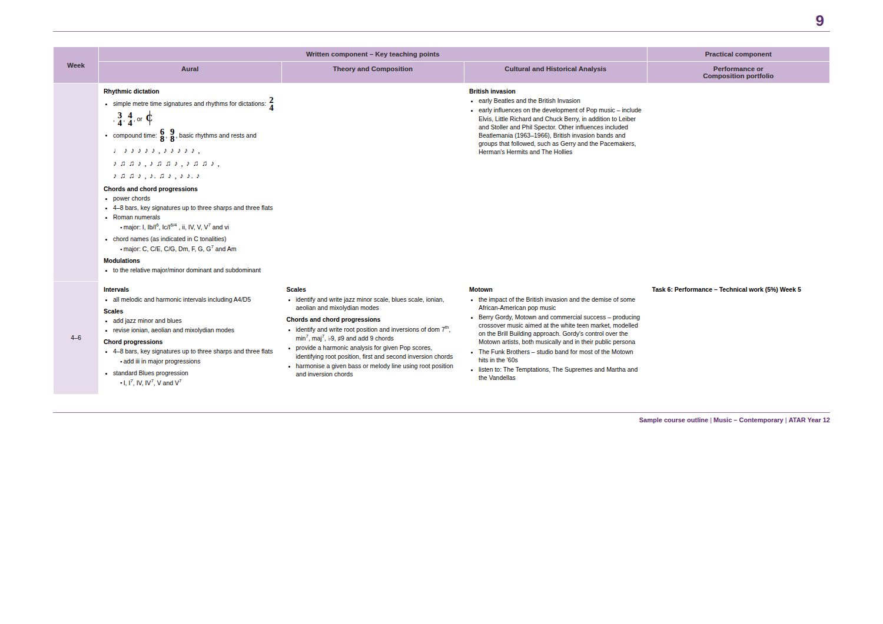9
| Week | Written component – Key teaching points | Practical component |
| --- | --- | --- |
| Aural | Theory and Composition | Cultural and Historical Analysis | Performance or Composition portfolio |
| | Rhythmic dictation simple metre time signatures and rhythms for dictations: 2 4 , 3 4 , 4 4 , or C compound time: 6 8 , 9 8 , basic rhythms and rests and ♩ ♪ ♪ ♪ ♪ ♪ , ♪ ♪ ♪ ♪ ♪ , ♪ ♫ ♫ ♪ , ♪ ♫ ♫ ♪ , ♪ ♫ ♫ ♪ , ♪ ♫ ♫ ♪ , ♪. ♫ ♪ , ♪ ♪. ♪ Chords and chord progressions power chords 4–8 bars, key signatures up to three sharps and three flats Roman numerals major: I, Ib/I 6 , Ic/I 6/4 , ii, IV, V, V 7 and vi chord names (as indicated in C tonalities) major: C, C/E, C/G, Dm, F, G, G 7 and Am Modulations to the relative major/minor dominant and subdominant | | British invasion early Beatles and the British Invasion early influences on the development of Pop music – include Elvis, Little Richard and Chuck Berry, in addition to Leiber and Stoller and Phil Spector. Other influences included Beatlemania (1963–1966), British invasion bands and groups that followed, such as Gerry and the Pacemakers, Herman's Hermits and The Hollies | |
| 4–6 | Intervals all melodic and harmonic intervals including A4/D5 Scales add jazz minor and blues revise ionian, aeolian and mixolydian modes Chord progressions 4–8 bars, key signatures up to three sharps and three flats add iii in major progressions standard Blues progression I, I 7 , IV, IV 7 , V and V 7 | Scales identify and write jazz minor scale, blues scale, ionian, aeolian and mixolydian modes Chords and chord progressions identify and write root position and inversions of dom 7 th , min 7 , maj 7 , ♭ 9, ♯ 9 and add 9 chords provide a harmonic analysis for given Pop scores, identifying root position, first and second inversion chords harmonise a given bass or melody line using root position and inversion chords | Motown the impact of the British invasion and the demise of some African-American pop music Berry Gordy, Motown and commercial success – producing crossover music aimed at the white teen market, modelled on the Brill Building approach. Gordy's control over the Motown artists, both musically and in their public persona The Funk Brothers – studio band for most of the Motown hits in the '60s listen to: The Temptations, The Supremes and Martha and the Vandellas | Task 6: Performance – Technical work (5%) Week 5 |
Sample course outline | Music – Contemporary | ATAR Year 12